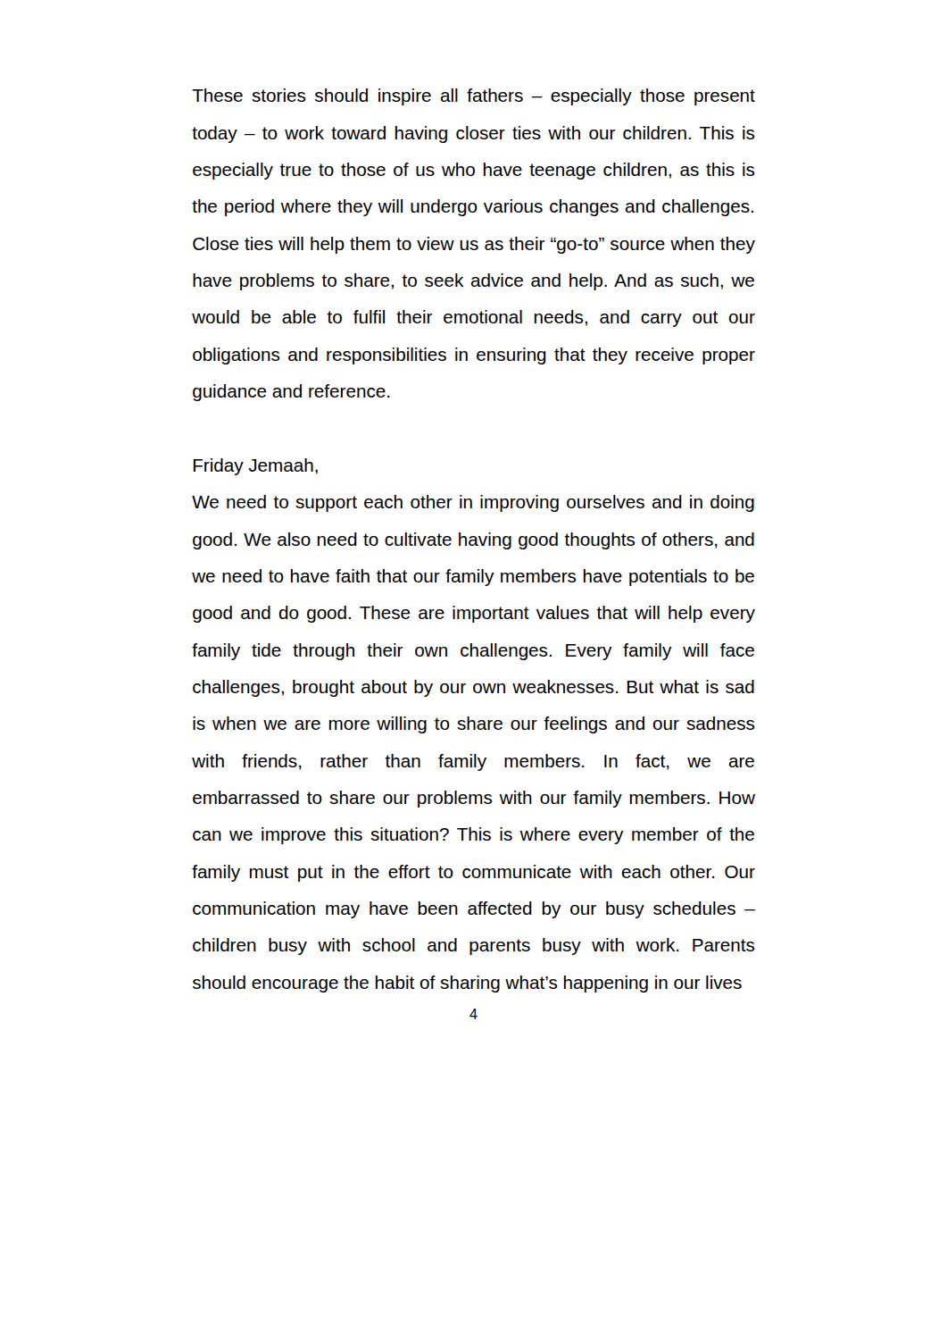These stories should inspire all fathers – especially those present today – to work toward having closer ties with our children. This is especially true to those of us who have teenage children, as this is the period where they will undergo various changes and challenges. Close ties will help them to view us as their “go-to” source when they have problems to share, to seek advice and help. And as such, we would be able to fulfil their emotional needs, and carry out our obligations and responsibilities in ensuring that they receive proper guidance and reference.
Friday Jemaah,
We need to support each other in improving ourselves and in doing good. We also need to cultivate having good thoughts of others, and we need to have faith that our family members have potentials to be good and do good. These are important values that will help every family tide through their own challenges. Every family will face challenges, brought about by our own weaknesses. But what is sad is when we are more willing to share our feelings and our sadness with friends, rather than family members. In fact, we are embarrassed to share our problems with our family members. How can we improve this situation? This is where every member of the family must put in the effort to communicate with each other. Our communication may have been affected by our busy schedules – children busy with school and parents busy with work. Parents should encourage the habit of sharing what’s happening in our lives
4